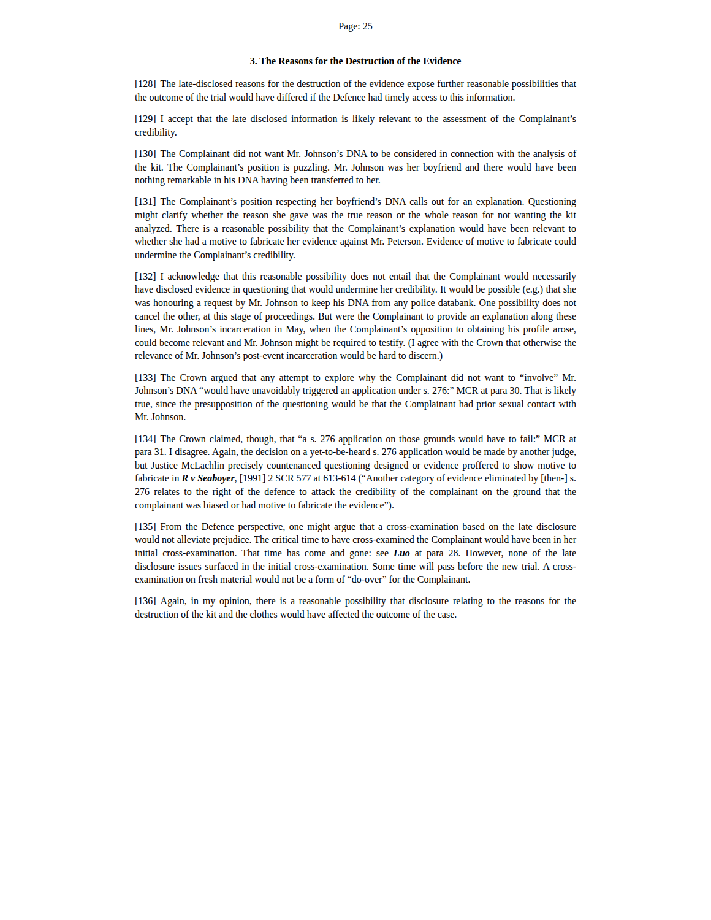Page: 25
3. The Reasons for the Destruction of the Evidence
[128] The late-disclosed reasons for the destruction of the evidence expose further reasonable possibilities that the outcome of the trial would have differed if the Defence had timely access to this information.
[129] I accept that the late disclosed information is likely relevant to the assessment of the Complainant’s credibility.
[130] The Complainant did not want Mr. Johnson’s DNA to be considered in connection with the analysis of the kit. The Complainant’s position is puzzling. Mr. Johnson was her boyfriend and there would have been nothing remarkable in his DNA having been transferred to her.
[131] The Complainant’s position respecting her boyfriend’s DNA calls out for an explanation. Questioning might clarify whether the reason she gave was the true reason or the whole reason for not wanting the kit analyzed. There is a reasonable possibility that the Complainant’s explanation would have been relevant to whether she had a motive to fabricate her evidence against Mr. Peterson. Evidence of motive to fabricate could undermine the Complainant’s credibility.
[132] I acknowledge that this reasonable possibility does not entail that the Complainant would necessarily have disclosed evidence in questioning that would undermine her credibility. It would be possible (e.g.) that she was honouring a request by Mr. Johnson to keep his DNA from any police databank. One possibility does not cancel the other, at this stage of proceedings. But were the Complainant to provide an explanation along these lines, Mr. Johnson’s incarceration in May, when the Complainant’s opposition to obtaining his profile arose, could become relevant and Mr. Johnson might be required to testify. (I agree with the Crown that otherwise the relevance of Mr. Johnson’s post-event incarceration would be hard to discern.)
[133] The Crown argued that any attempt to explore why the Complainant did not want to “involve” Mr. Johnson’s DNA “would have unavoidably triggered an application under s. 276:” MCR at para 30. That is likely true, since the presupposition of the questioning would be that the Complainant had prior sexual contact with Mr. Johnson.
[134] The Crown claimed, though, that “a s. 276 application on those grounds would have to fail:” MCR at para 31. I disagree. Again, the decision on a yet-to-be-heard s. 276 application would be made by another judge, but Justice McLachlin precisely countenanced questioning designed or evidence proffered to show motive to fabricate in R v Seaboyer, [1991] 2 SCR 577 at 613-614 (“Another category of evidence eliminated by [then-] s. 276 relates to the right of the defence to attack the credibility of the complainant on the ground that the complainant was biased or had motive to fabricate the evidence”).
[135] From the Defence perspective, one might argue that a cross-examination based on the late disclosure would not alleviate prejudice. The critical time to have cross-examined the Complainant would have been in her initial cross-examination. That time has come and gone: see Luo at para 28. However, none of the late disclosure issues surfaced in the initial cross-examination. Some time will pass before the new trial. A cross-examination on fresh material would not be a form of “do-over” for the Complainant.
[136] Again, in my opinion, there is a reasonable possibility that disclosure relating to the reasons for the destruction of the kit and the clothes would have affected the outcome of the case.